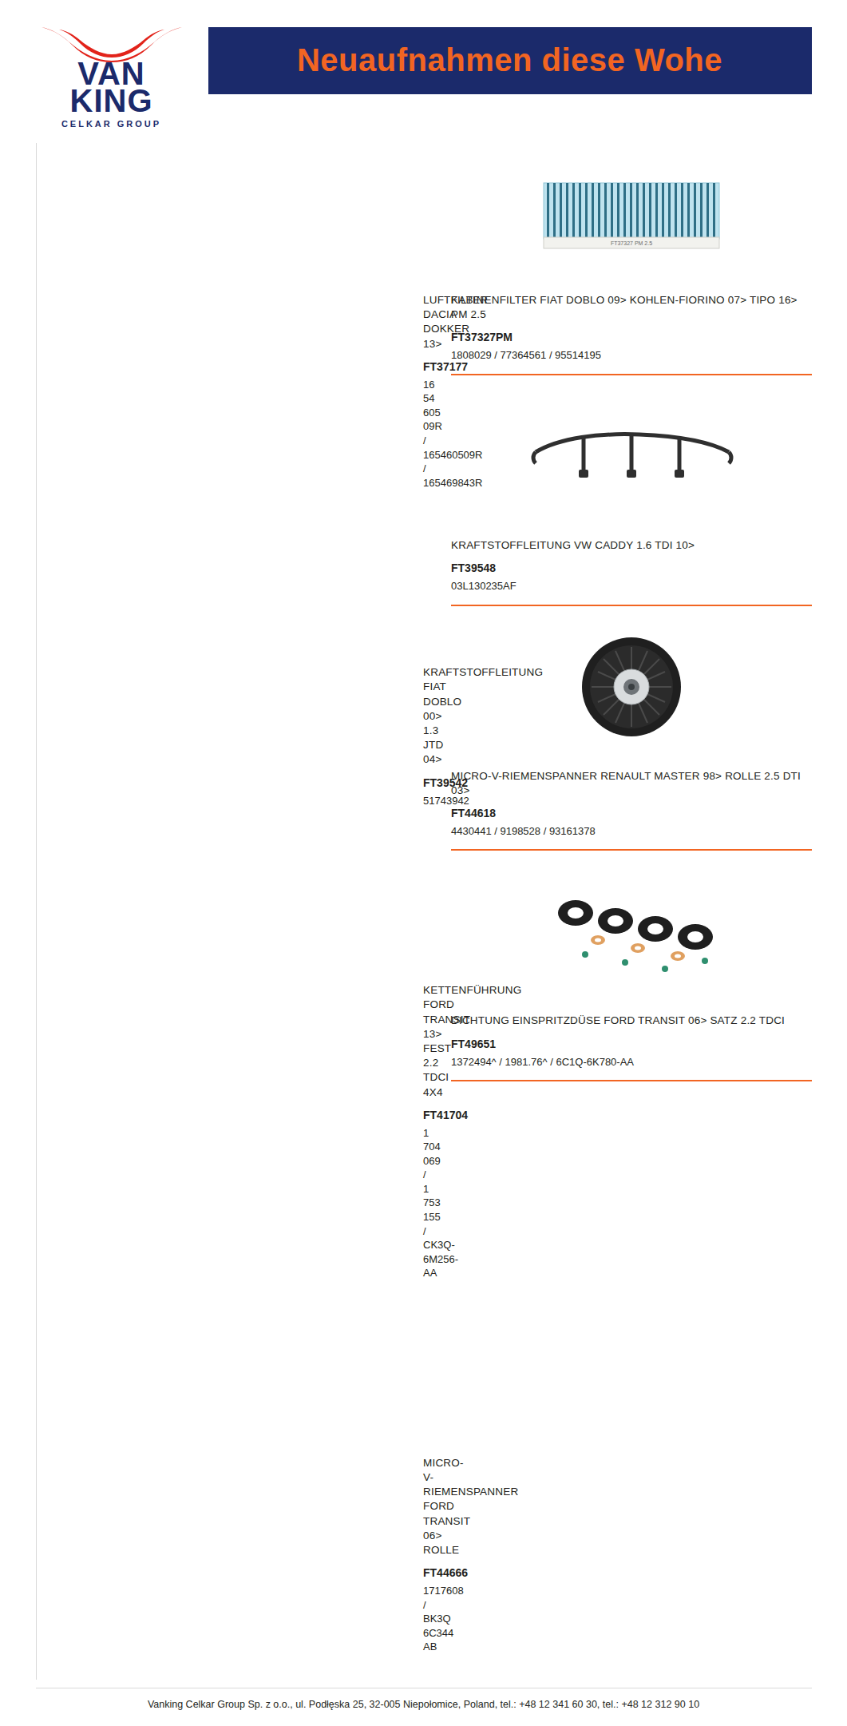VAN
KING
CELKAR GROUP
Neuaufnahmen diese Wohe
FT37177 165460509R
Luftfilter Dacia Dokker 13>
FT37177
16 54 605 09R / 165460509R / 165469843R
Kraftstoffleitung Fiat Doblo 00> 1.3 JTD 04>
FT39542
51743942
Kettenführung Ford Transit 13> Fest 2.2 TDCi 4x4
FT41704
1 704 069 / 1 753 155 / CK3Q-6M256-AA
Micro-V-Riemenspanner Ford Transit 06> Rolle
FT44666
1717608 / BK3Q 6C344 AB
FT37327 PM 2.5
Kabinenfilter Fiat Doblo 09> Kohlen-Fiorino 07> Tipo 16> PM 2.5
FT37327PM
1808029 / 77364561 / 95514195
Kraftstoffleitung VW Caddy 1.6 TDI 10>
FT39548
03L130235AF
Micro-V-Riemenspanner Renault Master 98> Rolle 2.5 DTi 03>
FT44618
4430441 / 9198528 / 93161378
Dichtung Einspritzdüse Ford Transit 06> Satz 2.2 TDCI
FT49651
1372494^ / 1981.76^ / 6C1Q-6K780-AA
Vanking Celkar Group Sp. z o.o., ul. Podłęska 25, 32-005 Niepołomice, Poland, tel.: +48 12 341 60 30, tel.: +48 12 312 90 10